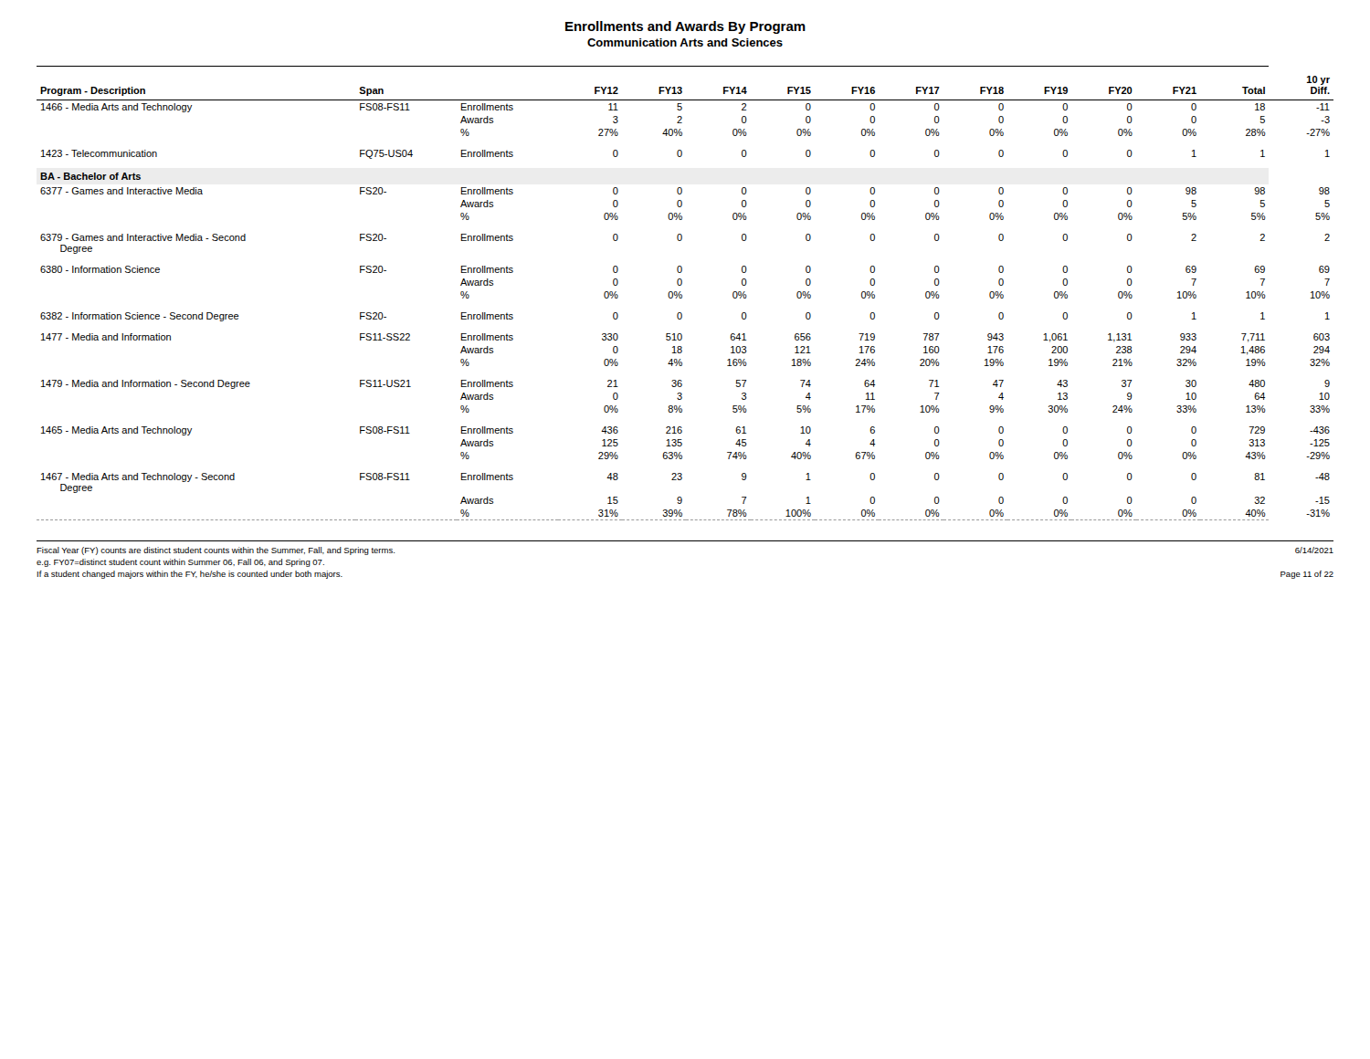Enrollments and Awards By Program
Communication Arts and Sciences
| Program - Description | Span | | FY12 | FY13 | FY14 | FY15 | FY16 | FY17 | FY18 | FY19 | FY20 | FY21 | Total | 10 yr Diff. |
| --- | --- | --- | --- | --- | --- | --- | --- | --- | --- | --- | --- | --- | --- | --- |
| 1466 - Media Arts and Technology | FS08-FS11 | Enrollments | 11 | 5 | 2 | 0 | 0 | 0 | 0 | 0 | 0 | 0 | 18 | -11 |
| | | Awards | 3 | 2 | 0 | 0 | 0 | 0 | 0 | 0 | 0 | 0 | 5 | -3 |
| | | % | 27% | 40% | 0% | 0% | 0% | 0% | 0% | 0% | 0% | 0% | 28% | -27% |
| 1423 - Telecommunication | FQ75-US04 | Enrollments | 0 | 0 | 0 | 0 | 0 | 0 | 0 | 0 | 0 | 1 | 1 | 1 |
| BA - Bachelor of Arts |
| 6377 - Games and Interactive Media | FS20- | Enrollments | 0 | 0 | 0 | 0 | 0 | 0 | 0 | 0 | 0 | 98 | 98 | 98 |
| | | Awards | 0 | 0 | 0 | 0 | 0 | 0 | 0 | 0 | 0 | 5 | 5 | 5 |
| | | % | 0% | 0% | 0% | 0% | 0% | 0% | 0% | 0% | 0% | 5% | 5% | 5% |
| 6379 - Games and Interactive Media - Second Degree | FS20- | Enrollments | 0 | 0 | 0 | 0 | 0 | 0 | 0 | 0 | 0 | 2 | 2 | 2 |
| 6380 - Information Science | FS20- | Enrollments | 0 | 0 | 0 | 0 | 0 | 0 | 0 | 0 | 0 | 69 | 69 | 69 |
| | | Awards | 0 | 0 | 0 | 0 | 0 | 0 | 0 | 0 | 0 | 7 | 7 | 7 |
| | | % | 0% | 0% | 0% | 0% | 0% | 0% | 0% | 0% | 0% | 10% | 10% | 10% |
| 6382 - Information Science - Second Degree | FS20- | Enrollments | 0 | 0 | 0 | 0 | 0 | 0 | 0 | 0 | 0 | 1 | 1 | 1 |
| 1477 - Media and Information | FS11-SS22 | Enrollments | 330 | 510 | 641 | 656 | 719 | 787 | 943 | 1,061 | 1,131 | 933 | 7,711 | 603 |
| | | Awards | 0 | 18 | 103 | 121 | 176 | 160 | 176 | 200 | 238 | 294 | 1,486 | 294 |
| | | % | 0% | 4% | 16% | 18% | 24% | 20% | 19% | 19% | 21% | 32% | 19% | 32% |
| 1479 - Media and Information - Second Degree | FS11-US21 | Enrollments | 21 | 36 | 57 | 74 | 64 | 71 | 47 | 43 | 37 | 30 | 480 | 9 |
| | | Awards | 0 | 3 | 3 | 4 | 11 | 7 | 4 | 13 | 9 | 10 | 64 | 10 |
| | | % | 0% | 8% | 5% | 5% | 17% | 10% | 9% | 30% | 24% | 33% | 13% | 33% |
| 1465 - Media Arts and Technology | FS08-FS11 | Enrollments | 436 | 216 | 61 | 10 | 6 | 0 | 0 | 0 | 0 | 0 | 729 | -436 |
| | | Awards | 125 | 135 | 45 | 4 | 4 | 0 | 0 | 0 | 0 | 0 | 313 | -125 |
| | | % | 29% | 63% | 74% | 40% | 67% | 0% | 0% | 0% | 0% | 0% | 43% | -29% |
| 1467 - Media Arts and Technology - Second Degree | FS08-FS11 | Enrollments | 48 | 23 | 9 | 1 | 0 | 0 | 0 | 0 | 0 | 0 | 81 | -48 |
| | | Awards | 15 | 9 | 7 | 1 | 0 | 0 | 0 | 0 | 0 | 0 | 32 | -15 |
| | | % | 31% | 39% | 78% | 100% | 0% | 0% | 0% | 0% | 0% | 0% | 40% | -31% |
Fiscal Year (FY) counts are distinct student counts within the Summer, Fall, and Spring terms.
e.g. FY07=distinct student count within Summer 06, Fall 06, and Spring 07.
If a student changed majors within the FY, he/she is counted under both majors.
6/14/2021
Page 11 of 22